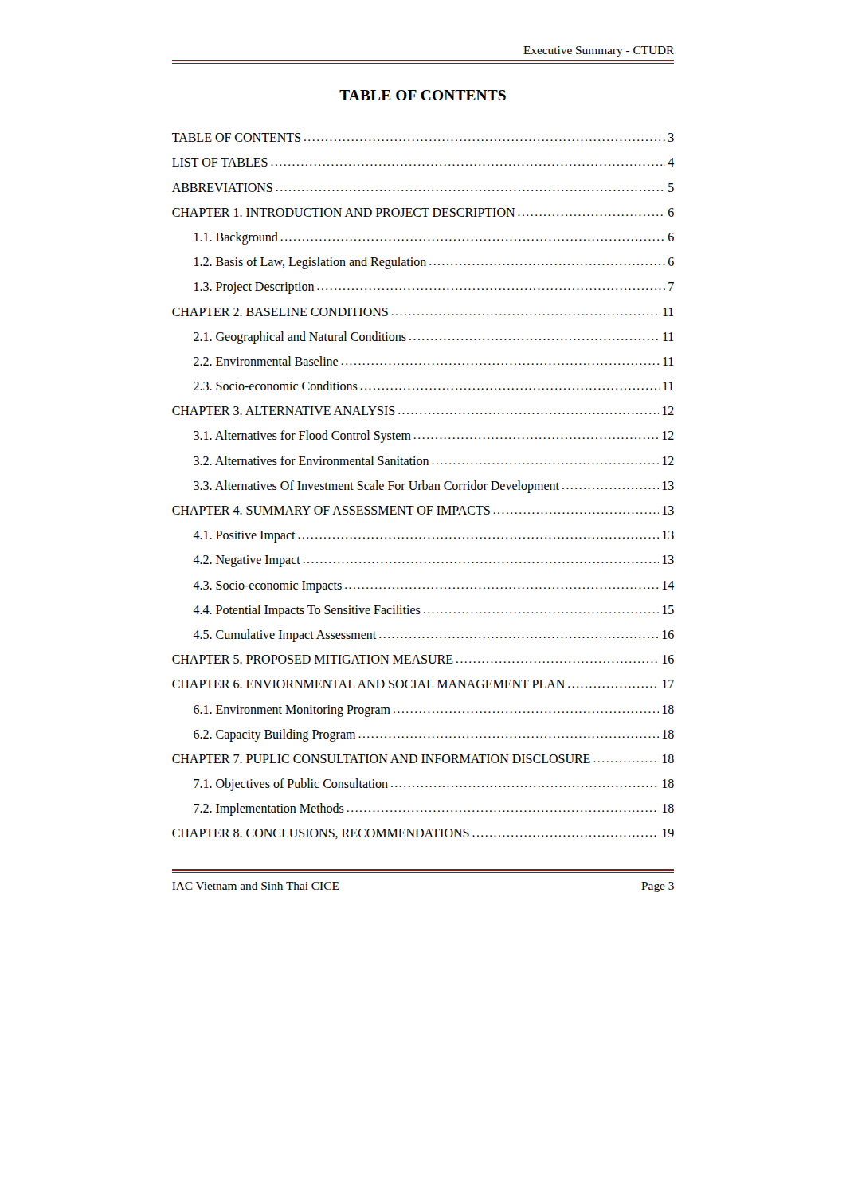Executive Summary - CTUDR
TABLE OF CONTENTS
TABLE OF CONTENTS .................................................................................................. 3
LIST OF TABLES .................................................................................................. 4
ABBREVIATIONS .................................................................................................. 5
CHAPTER 1. INTRODUCTION AND PROJECT DESCRIPTION .................................................................................................. 6
1.1. Background .................................................................................................. 6
1.2. Basis of Law, Legislation and Regulation .................................................................................................. 6
1.3. Project Description .................................................................................................. 7
CHAPTER 2. BASELINE CONDITIONS .................................................................................................. 11
2.1. Geographical and Natural Conditions .................................................................................................. 11
2.2. Environmental Baseline .................................................................................................. 11
2.3. Socio-economic Conditions .................................................................................................. 11
CHAPTER 3. ALTERNATIVE ANALYSIS .................................................................................................. 12
3.1. Alternatives for Flood Control System .................................................................................................. 12
3.2. Alternatives for Environmental Sanitation .................................................................................................. 12
3.3. Alternatives Of Investment Scale For Urban Corridor Development .................................................................................................. 13
CHAPTER 4. SUMMARY OF ASSESSMENT OF IMPACTS .................................................................................................. 13
4.1. Positive Impact .................................................................................................. 13
4.2. Negative Impact .................................................................................................. 13
4.3. Socio-economic Impacts .................................................................................................. 14
4.4. Potential Impacts To Sensitive Facilities .................................................................................................. 15
4.5. Cumulative Impact Assessment .................................................................................................. 16
CHAPTER 5. PROPOSED MITIGATION MEASURE .................................................................................................. 16
CHAPTER 6. ENVIORNMENTAL AND SOCIAL MANAGEMENT PLAN .................................................................................................. 17
6.1. Environment Monitoring Program .................................................................................................. 18
6.2. Capacity Building Program .................................................................................................. 18
CHAPTER 7. PUPLIC CONSULTATION AND INFORMATION DISCLOSURE .................................................................................................. 18
7.1. Objectives of Public Consultation .................................................................................................. 18
7.2. Implementation Methods .................................................................................................. 18
CHAPTER 8. CONCLUSIONS, RECOMMENDATIONS .................................................................................................. 19
IAC Vietnam and Sinh Thai CICE Page 3